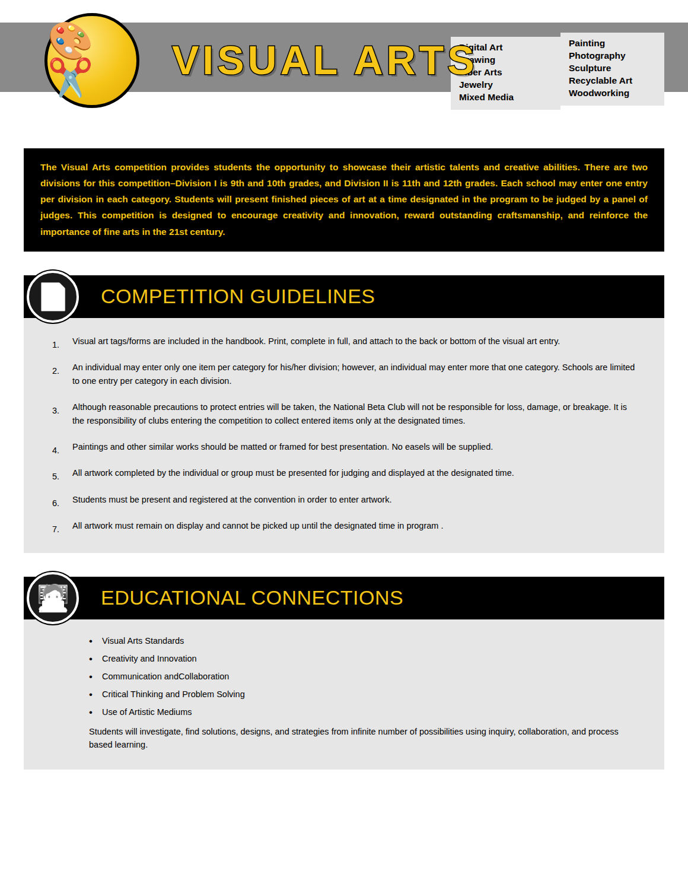🎨✂️
VISUAL ARTS
Digital Art
Drawing
Fiber Arts
Jewelry
Mixed Media
Painting
Photography
Sculpture
Recyclable Art
Woodworking
The Visual Arts competition provides students the opportunity to showcase their artistic talents and creative abilities. There are two divisions for this competition–Division I is 9th and 10th grades, and Division II is 11th and 12th grades. Each school may enter one entry per division in each category. Students will present finished pieces of art at a time designated in the program to be judged by a panel of judges. This competition is designed to encourage creativity and innovation, reward outstanding craftsmanship, and reinforce the importance of fine arts in the 21st century.
📄
COMPETITION GUIDELINES
Visual art tags/forms are included in the handbook. Print, complete in full, and attach to the back or bottom of the visual art entry.
An individual may enter only one item per category for his/her division; however, an individual may enter more that one category. Schools are limited to one entry per category in each division.
Although reasonable precautions to protect entries will be taken, the National Beta Club will not be responsible for loss, damage, or breakage. It is the responsibility of clubs entering the competition to collect entered items only at the designated times.
Paintings and other similar works should be matted or framed for best presentation. No easels will be supplied.
All artwork completed by the individual or group must be presented for judging and displayed at the designated time.
Students must be present and registered at the convention in order to enter artwork.
All artwork must remain on display and cannot be picked up until the designated time in program .
🧑‍💻
EDUCATIONAL CONNECTIONS
Visual Arts Standards
Creativity and Innovation
Communication andCollaboration
Critical Thinking and Problem Solving
Use of Artistic Mediums
Students will investigate, find solutions, designs, and strategies from infinite number of possibilities using inquiry, collaboration, and process based learning.